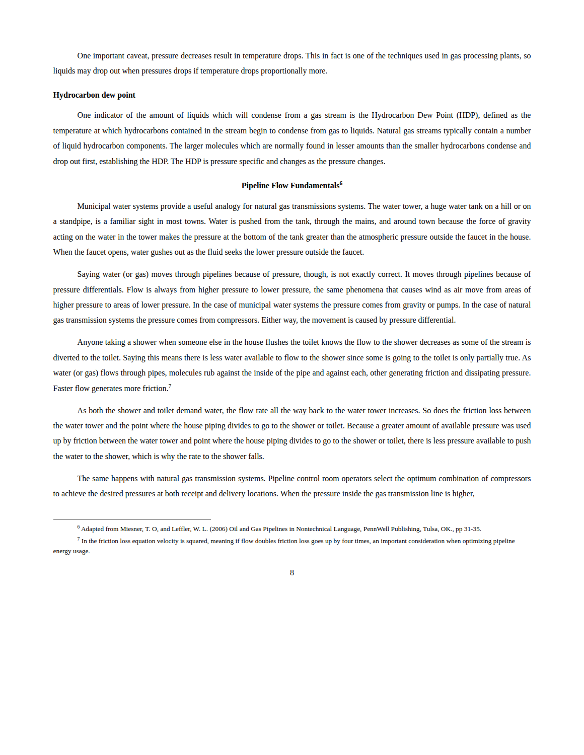One important caveat, pressure decreases result in temperature drops. This in fact is one of the techniques used in gas processing plants, so liquids may drop out when pressures drops if temperature drops proportionally more.
Hydrocarbon dew point
One indicator of the amount of liquids which will condense from a gas stream is the Hydrocarbon Dew Point (HDP), defined as the temperature at which hydrocarbons contained in the stream begin to condense from gas to liquids. Natural gas streams typically contain a number of liquid hydrocarbon components. The larger molecules which are normally found in lesser amounts than the smaller hydrocarbons condense and drop out first, establishing the HDP. The HDP is pressure specific and changes as the pressure changes.
Pipeline Flow Fundamentals6
Municipal water systems provide a useful analogy for natural gas transmissions systems. The water tower, a huge water tank on a hill or on a standpipe, is a familiar sight in most towns. Water is pushed from the tank, through the mains, and around town because the force of gravity acting on the water in the tower makes the pressure at the bottom of the tank greater than the atmospheric pressure outside the faucet in the house. When the faucet opens, water gushes out as the fluid seeks the lower pressure outside the faucet.
Saying water (or gas) moves through pipelines because of pressure, though, is not exactly correct. It moves through pipelines because of pressure differentials. Flow is always from higher pressure to lower pressure, the same phenomena that causes wind as air move from areas of higher pressure to areas of lower pressure. In the case of municipal water systems the pressure comes from gravity or pumps. In the case of natural gas transmission systems the pressure comes from compressors. Either way, the movement is caused by pressure differential.
Anyone taking a shower when someone else in the house flushes the toilet knows the flow to the shower decreases as some of the stream is diverted to the toilet. Saying this means there is less water available to flow to the shower since some is going to the toilet is only partially true. As water (or gas) flows through pipes, molecules rub against the inside of the pipe and against each, other generating friction and dissipating pressure. Faster flow generates more friction.7
As both the shower and toilet demand water, the flow rate all the way back to the water tower increases. So does the friction loss between the water tower and the point where the house piping divides to go to the shower or toilet. Because a greater amount of available pressure was used up by friction between the water tower and point where the house piping divides to go to the shower or toilet, there is less pressure available to push the water to the shower, which is why the rate to the shower falls.
The same happens with natural gas transmission systems. Pipeline control room operators select the optimum combination of compressors to achieve the desired pressures at both receipt and delivery locations. When the pressure inside the gas transmission line is higher,
6 Adapted from Miesner, T. O, and Leffler, W. L. (2006) Oil and Gas Pipelines in Nontechnical Language, PennWell Publishing, Tulsa, OK., pp 31-35.
7 In the friction loss equation velocity is squared, meaning if flow doubles friction loss goes up by four times, an important consideration when optimizing pipeline energy usage.
8